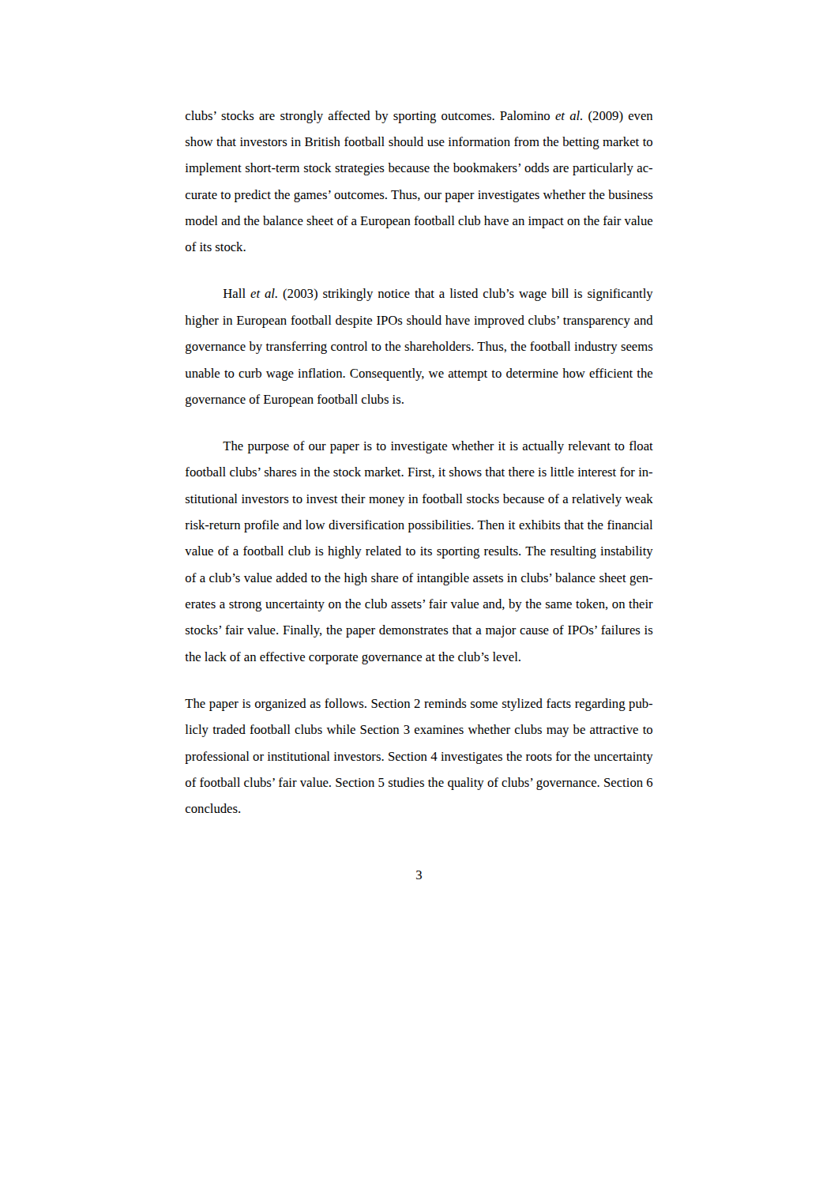clubs’ stocks are strongly affected by sporting outcomes. Palomino et al. (2009) even show that investors in British football should use information from the betting market to implement short-term stock strategies because the bookmakers’ odds are particularly accurate to predict the games’ outcomes. Thus, our paper investigates whether the business model and the balance sheet of a European football club have an impact on the fair value of its stock.
Hall et al. (2003) strikingly notice that a listed club’s wage bill is significantly higher in European football despite IPOs should have improved clubs’ transparency and governance by transferring control to the shareholders. Thus, the football industry seems unable to curb wage inflation. Consequently, we attempt to determine how efficient the governance of European football clubs is.
The purpose of our paper is to investigate whether it is actually relevant to float football clubs’ shares in the stock market. First, it shows that there is little interest for institutional investors to invest their money in football stocks because of a relatively weak risk-return profile and low diversification possibilities. Then it exhibits that the financial value of a football club is highly related to its sporting results. The resulting instability of a club’s value added to the high share of intangible assets in clubs’ balance sheet generates a strong uncertainty on the club assets’ fair value and, by the same token, on their stocks’ fair value. Finally, the paper demonstrates that a major cause of IPOs’ failures is the lack of an effective corporate governance at the club’s level.
The paper is organized as follows. Section 2 reminds some stylized facts regarding publicly traded football clubs while Section 3 examines whether clubs may be attractive to professional or institutional investors. Section 4 investigates the roots for the uncertainty of football clubs’ fair value. Section 5 studies the quality of clubs’ governance. Section 6 concludes.
3